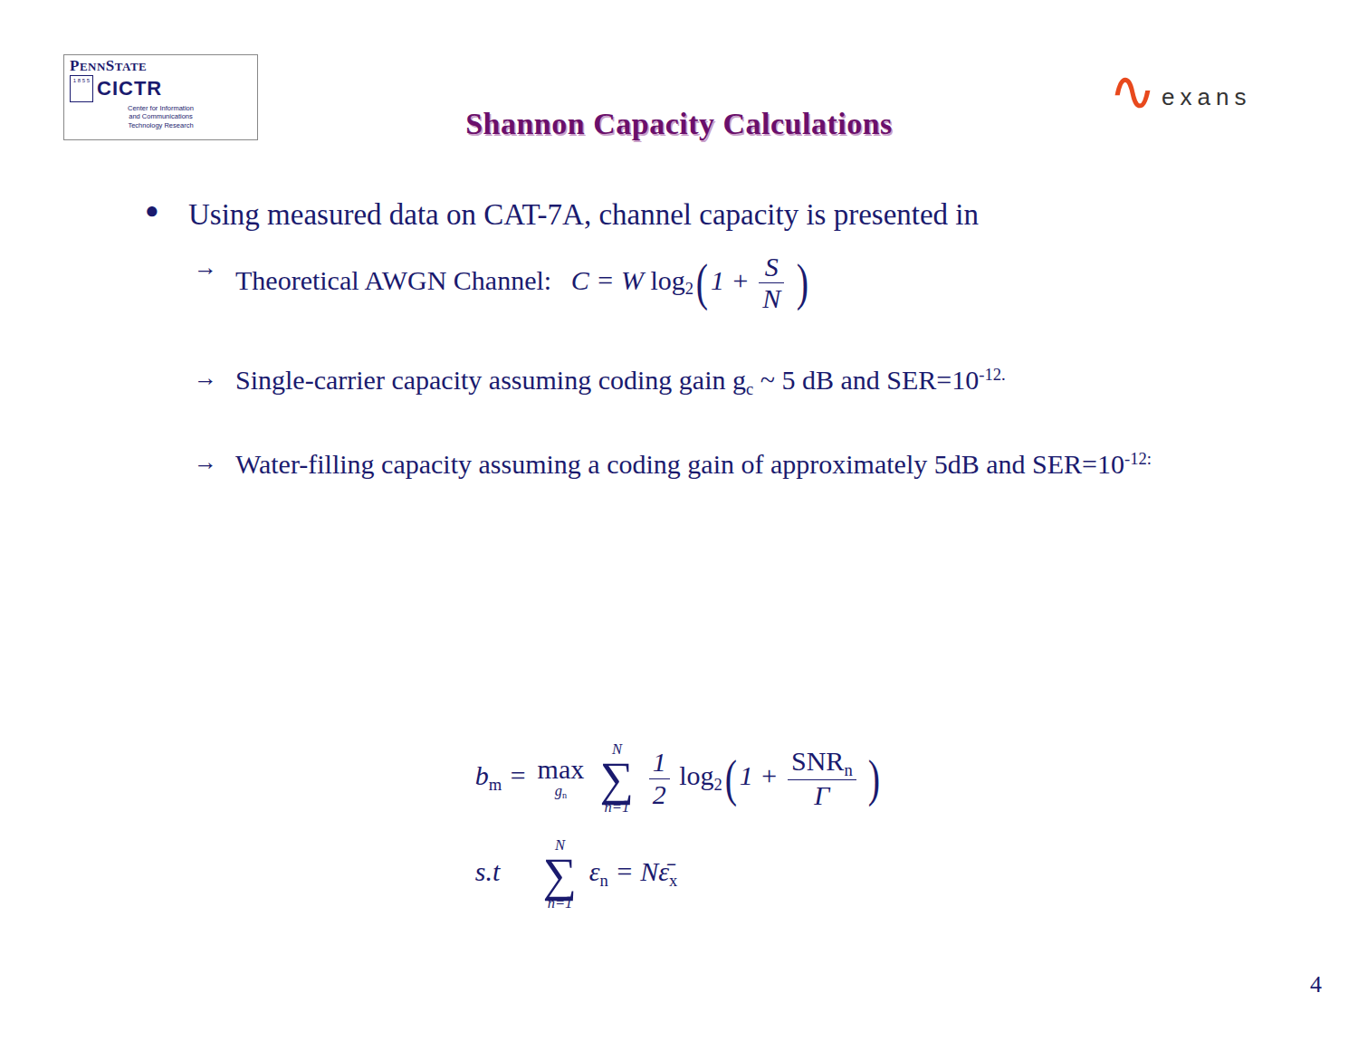PENNSTATE
1 8 5 5
CICTR
Center for Information
and Communications
Technology Research
∿ exans
Shannon Capacity Calculations
Using measured data on CAT-7A, channel capacity is presented in
Theoretical AWGN Channel: C = W log2(1 + SN )
Single-carrier capacity assuming coding gain gc ~ 5 dB and SER=10-12.
Water-filling capacity assuming a coding gain of approximately 5dB and SER=10-12:
bm = max gn N∑n=1 12 log2(1 + SNRn Γ )
s.t N∑n=1 εn = Nε̄x
4